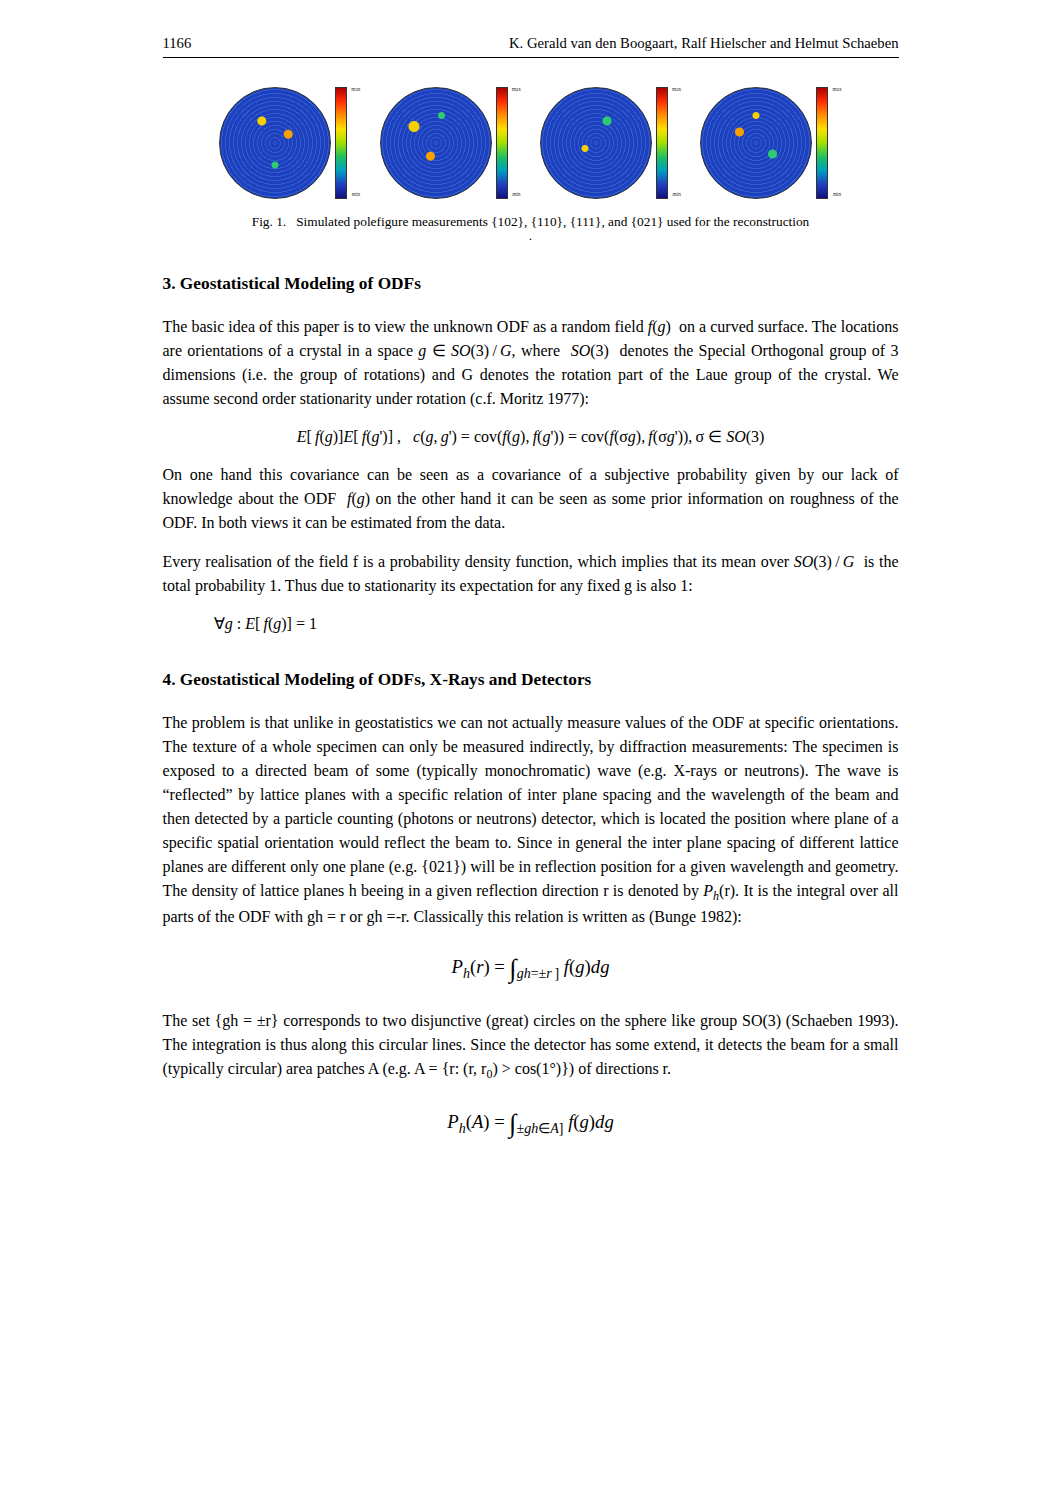1166 K. Gerald van den Boogaart, Ralf Hielscher and Helmut Schaeben
max min
max min
max min
max min
Fig. 1. Simulated polefigure measurements {102}, {110}, {111}, and {021} used for the reconstruction .
3. Geostatistical Modeling of ODFs
The basic idea of this paper is to view the unknown ODF as a random field f(g) on a curved surface. The locations are orientations of a crystal in a space g ∈ SO(3) / G, where SO(3) denotes the Special Orthogonal group of 3 dimensions (i.e. the group of rotations) and G denotes the rotation part of the Laue group of the crystal. We assume second order stationarity under rotation (c.f. Moritz 1977):
E[ f(g)]E[ f(g')] , c(g, g') = cov(f(g), f(g')) = cov(f(σg), f(σg')), σ ∈ SO(3)
On one hand this covariance can be seen as a covariance of a subjective probability given by our lack of knowledge about the ODF f(g) on the other hand it can be seen as some prior information on roughness of the ODF. In both views it can be estimated from the data.
Every realisation of the field f is a probability density function, which implies that its mean over SO(3) / G is the total probability 1. Thus due to stationarity its expectation for any fixed g is also 1:
∀g : E[ f(g)] = 1
4. Geostatistical Modeling of ODFs, X-Rays and Detectors
The problem is that unlike in geostatistics we can not actually measure values of the ODF at specific orientations. The texture of a whole specimen can only be measured indirectly, by diffraction measurements: The specimen is exposed to a directed beam of some (typically monochromatic) wave (e.g. X-rays or neutrons). The wave is “reflected” by lattice planes with a specific relation of inter plane spacing and the wavelength of the beam and then detected by a particle counting (photons or neutrons) detector, which is located the position where plane of a specific spatial orientation would reflect the beam to. Since in general the inter plane spacing of different lattice planes are different only one plane (e.g. {021}) will be in reflection position for a given wavelength and geometry. The density of lattice planes h beeing in a given reflection direction r is denoted by Ph(r). It is the integral over all parts of the ODF with gh = r or gh =-r. Classically this relation is written as (Bunge 1982):
Ph(r) = ∫gh=±r ] f(g)dg
The set {gh = ±r} corresponds to two disjunctive (great) circles on the sphere like group SO(3) (Schaeben 1993). The integration is thus along this circular lines. Since the detector has some extend, it detects the beam for a small (typically circular) area patches A (e.g. A = {r: (r, r0) > cos(1°)}) of directions r.
Ph(A) = ∫±gh∈A] f(g)dg